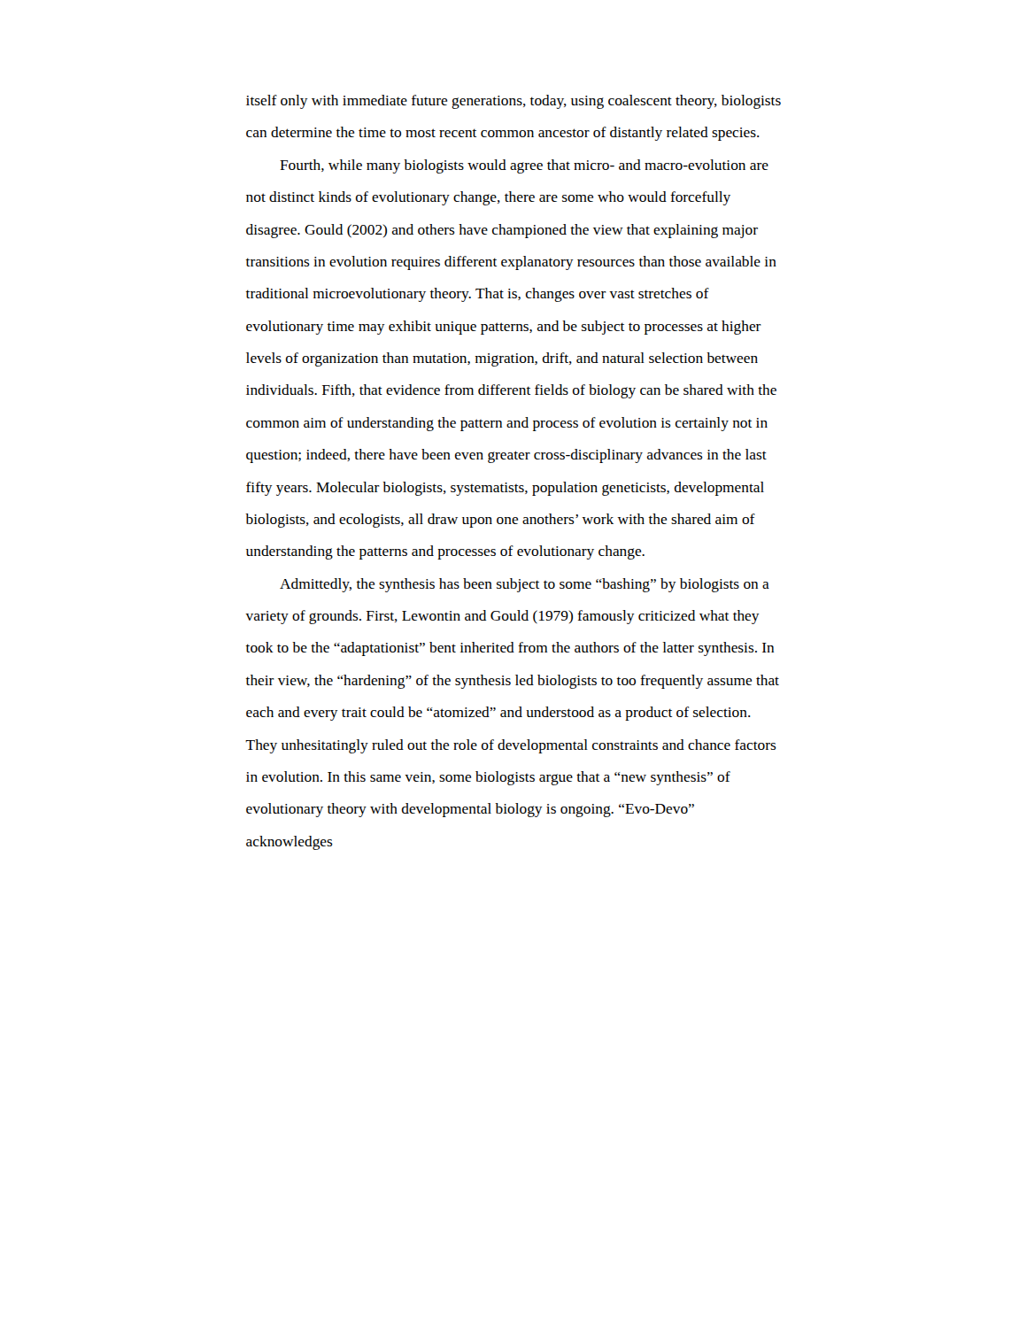itself only with immediate future generations, today, using coalescent theory, biologists can determine the time to most recent common ancestor of distantly related species.
Fourth, while many biologists would agree that micro- and macro-evolution are not distinct kinds of evolutionary change, there are some who would forcefully disagree. Gould (2002) and others have championed the view that explaining major transitions in evolution requires different explanatory resources than those available in traditional microevolutionary theory. That is, changes over vast stretches of evolutionary time may exhibit unique patterns, and be subject to processes at higher levels of organization than mutation, migration, drift, and natural selection between individuals. Fifth, that evidence from different fields of biology can be shared with the common aim of understanding the pattern and process of evolution is certainly not in question; indeed, there have been even greater cross-disciplinary advances in the last fifty years. Molecular biologists, systematists, population geneticists, developmental biologists, and ecologists, all draw upon one anothers’ work with the shared aim of understanding the patterns and processes of evolutionary change.
Admittedly, the synthesis has been subject to some “bashing” by biologists on a variety of grounds. First, Lewontin and Gould (1979) famously criticized what they took to be the “adaptationist” bent inherited from the authors of the latter synthesis. In their view, the “hardening” of the synthesis led biologists to too frequently assume that each and every trait could be “atomized” and understood as a product of selection. They unhesitatingly ruled out the role of developmental constraints and chance factors in evolution. In this same vein, some biologists argue that a “new synthesis” of evolutionary theory with developmental biology is ongoing. “Evo-Devo” acknowledges